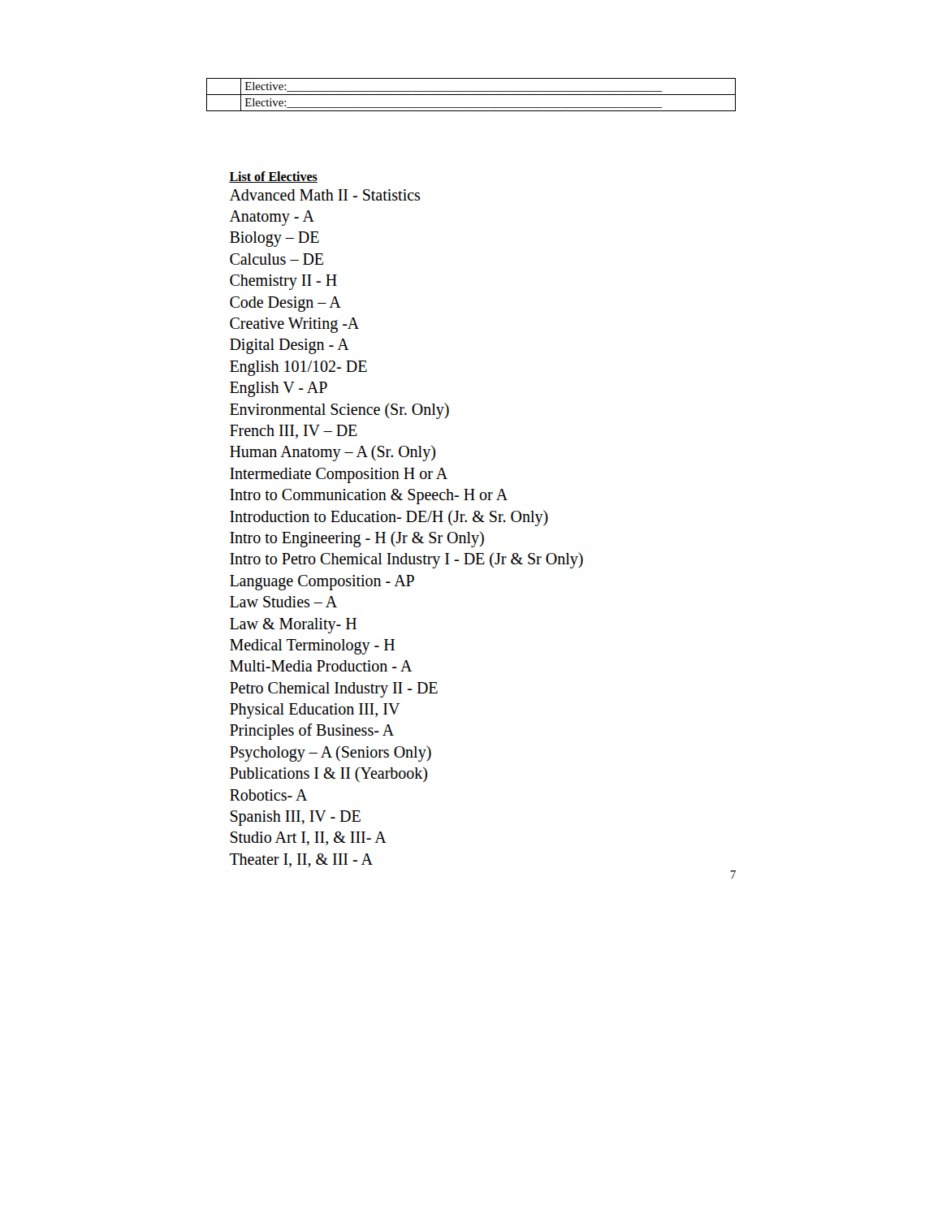| | Elective: _______________________________________________________________ |
| | Elective: _______________________________________________________________ |
List of Electives
Advanced Math II - Statistics
Anatomy - A
Biology – DE
Calculus – DE
Chemistry II - H
Code Design – A
Creative Writing -A
Digital Design - A
English 101/102- DE
English V - AP
Environmental Science (Sr. Only)
French III, IV – DE
Human Anatomy – A (Sr. Only)
Intermediate Composition H or A
Intro to Communication & Speech- H or A
Introduction to Education- DE/H (Jr. & Sr. Only)
Intro to Engineering - H (Jr & Sr Only)
Intro to Petro Chemical Industry I - DE (Jr & Sr Only)
Language Composition - AP
Law Studies – A
Law & Morality- H
Medical Terminology - H
Multi-Media Production - A
Petro Chemical Industry II - DE
Physical Education III, IV
Principles of Business- A
Psychology – A (Seniors Only)
Publications I & II (Yearbook)
Robotics- A
Spanish III, IV - DE
Studio Art I, II, & III- A
Theater I, II, & III - A
7